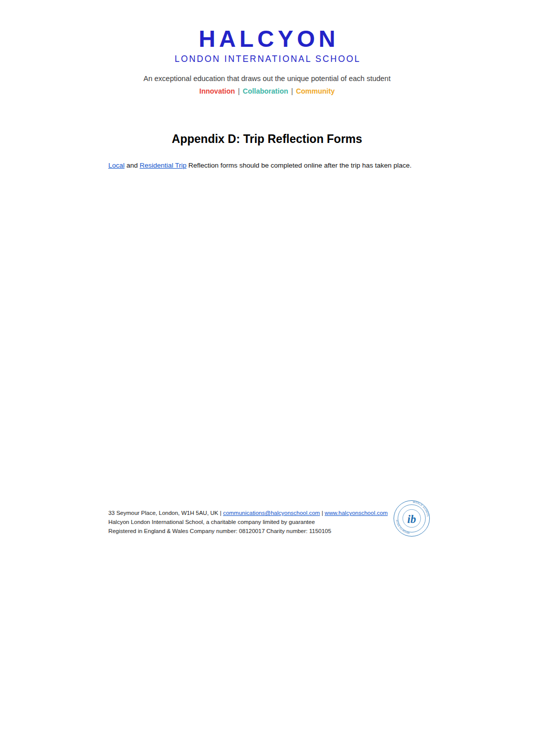HALCYON
LONDON INTERNATIONAL SCHOOL
An exceptional education that draws out the unique potential of each student
Innovation | Collaboration | Community
Appendix D: Trip Reflection Forms
Local and Residential Trip Reflection forms should be completed online after the trip has taken place.
33 Seymour Place, London, W1H 5AU, UK | communications@halcyonschool.com | www.halcyonschool.com
Halcyon London International School, a charitable company limited by guarantee
Registered in England & Wales Company number: 08120017 Charity number: 1150105
WORLD SCHOOL ÉCOLE DU MONDE ib